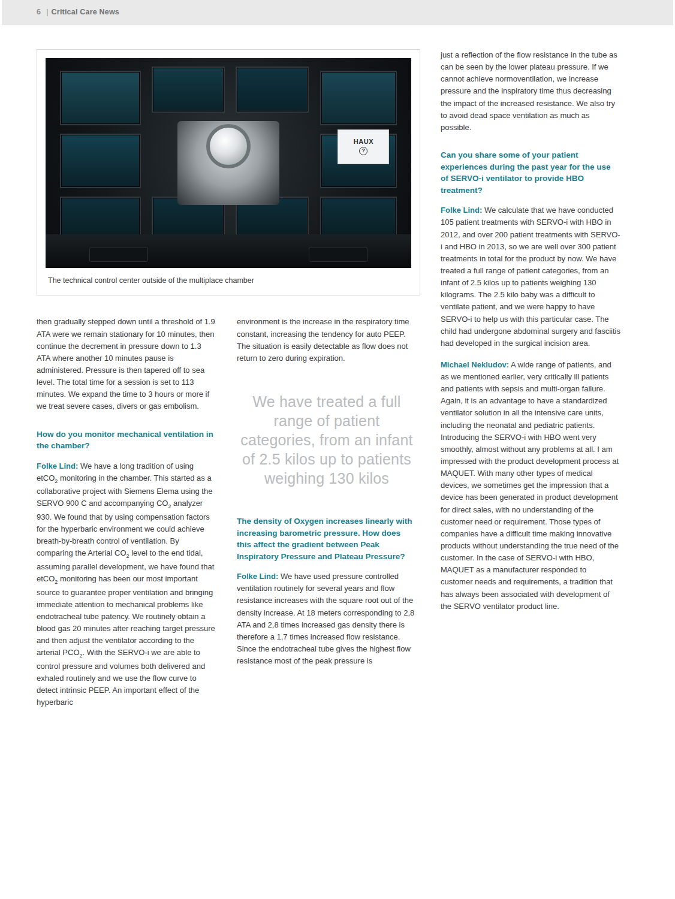6|Critical Care News
HAUX
?
The technical control center outside of the multiplace chamber
then gradually stepped down until a threshold of 1.9 ATA were we remain stationary for 10 minutes, then continue the decrement in pressure down to 1.3 ATA where another 10 minutes pause is administered. Pressure is then tapered off to sea level. The total time for a session is set to 113 minutes. We expand the time to 3 hours or more if we treat severe cases, divers or gas embolism.
How do you monitor mechanical ventilation in the chamber?
Folke Lind: We have a long tradition of using etCO2 monitoring in the chamber. This started as a collaborative project with Siemens Elema using the SERVO 900 C and accompanying CO2 analyzer 930. We found that by using compensation factors for the hyperbaric environment we could achieve breath-by-breath control of ventilation. By comparing the Arterial CO2 level to the end tidal, assuming parallel development, we have found that etCO2 monitoring has been our most important source to guarantee proper ventilation and bringing immediate attention to mechanical problems like endotracheal tube patency. We routinely obtain a blood gas 20 minutes after reaching target pressure and then adjust the ventilator according to the arterial PCO2. With the SERVO-i we are able to control pressure and volumes both delivered and exhaled routinely and we use the flow curve to detect intrinsic PEEP. An important effect of the hyperbaric
environment is the increase in the respiratory time constant, increasing the tendency for auto PEEP. The situation is easily detectable as flow does not return to zero during expiration.
We have treated a full range of patient categories, from an infant of 2.5 kilos up to patients weighing 130 kilos
The density of Oxygen increases linearly with increasing barometric pressure. How does this affect the gradient between Peak Inspiratory Pressure and Plateau Pressure?
Folke Lind: We have used pressure controlled ventilation routinely for several years and flow resistance increases with the square root out of the density increase. At 18 meters corresponding to 2,8 ATA and 2,8 times increased gas density there is therefore a 1,7 times increased flow resistance. Since the endotracheal tube gives the highest flow resistance most of the peak pressure is
just a reflection of the flow resistance in the tube as can be seen by the lower plateau pressure. If we cannot achieve normoventilation, we increase pressure and the inspiratory time thus decreasing the impact of the increased resistance. We also try to avoid dead space ventilation as much as possible.
Can you share some of your patient experiences during the past year for the use of SERVO-i ventilator to provide HBO treatment?
Folke Lind: We calculate that we have conducted 105 patient treatments with SERVO-i with HBO in 2012, and over 200 patient treatments with SERVO-i and HBO in 2013, so we are well over 300 patient treatments in total for the product by now. We have treated a full range of patient categories, from an infant of 2.5 kilos up to patients weighing 130 kilograms. The 2.5 kilo baby was a difficult to ventilate patient, and we were happy to have SERVO-i to help us with this particular case. The child had undergone abdominal surgery and fasciitis had developed in the surgical incision area.
Michael Nekludov: A wide range of patients, and as we mentioned earlier, very critically ill patients and patients with sepsis and multi-organ failure. Again, it is an advantage to have a standardized ventilator solution in all the intensive care units, including the neonatal and pediatric patients. Introducing the SERVO-i with HBO went very smoothly, almost without any problems at all. I am impressed with the product development process at MAQUET. With many other types of medical devices, we sometimes get the impression that a device has been generated in product development for direct sales, with no understanding of the customer need or requirement. Those types of companies have a difficult time making innovative products without understanding the true need of the customer. In the case of SERVO-i with HBO, MAQUET as a manufacturer responded to customer needs and requirements, a tradition that has always been associated with development of the SERVO ventilator product line.